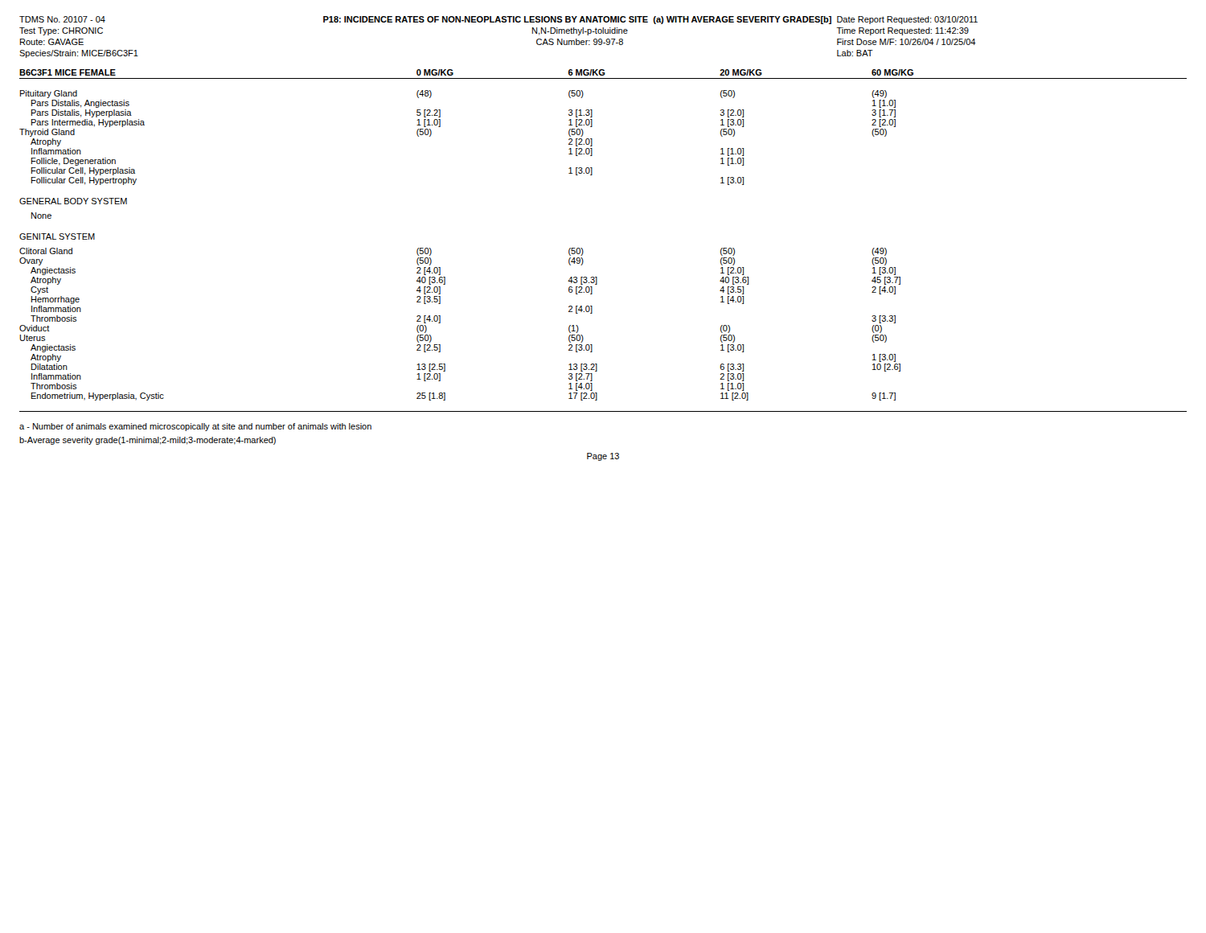| TDMS No. 20107 - 04 | P18: INCIDENCE RATES OF NON-NEOPLASTIC LESIONS BY ANATOMIC SITE (a) WITH AVERAGE SEVERITY GRADES[b] | Date Report Requested: 03/10/2011 |
| Test Type: CHRONIC | N,N-Dimethyl-p-toluidine | Time Report Requested: 11:42:39 |
| Route: GAVAGE | CAS Number: 99-97-8 | First Dose M/F: 10/26/04 / 10/25/04 |
| Species/Strain: MICE/B6C3F1 | | Lab: BAT |
| B6C3F1 MICE FEMALE | 0 MG/KG | 6 MG/KG | 20 MG/KG | 60 MG/KG | |
| Pituitary Gland | (48) | (50) | (50) | (49) | |
| Pars Distalis, Angiectasis | | | | 1 [1.0] | |
| Pars Distalis, Hyperplasia | 5 [2.2] | 3 [1.3] | 3 [2.0] | 3 [1.7] | |
| Pars Intermedia, Hyperplasia | 1 [1.0] | 1 [2.0] | 1 [3.0] | 2 [2.0] | |
| Thyroid Gland | (50) | (50) | (50) | (50) | |
| Atrophy | | 2 [2.0] | | | |
| Inflammation | | 1 [2.0] | 1 [1.0] | | |
| Follicle, Degeneration | | | 1 [1.0] | | |
| Follicular Cell, Hyperplasia | | 1 [3.0] | | | |
| Follicular Cell, Hypertrophy | | | 1 [3.0] | | |
GENERAL BODY SYSTEM
None
GENITAL SYSTEM
| Clitoral Gland | (50) | (50) | (50) | (49) | |
| Ovary | (50) | (49) | (50) | (50) | |
| Angiectasis | 2 [4.0] | | 1 [2.0] | 1 [3.0] | |
| Atrophy | 40 [3.6] | 43 [3.3] | 40 [3.6] | 45 [3.7] | |
| Cyst | 4 [2.0] | 6 [2.0] | 4 [3.5] | 2 [4.0] | |
| Hemorrhage | 2 [3.5] | | 1 [4.0] | | |
| Inflammation | | 2 [4.0] | | | |
| Thrombosis | 2 [4.0] | | | 3 [3.3] | |
| Oviduct | (0) | (1) | (0) | (0) | |
| Uterus | (50) | (50) | (50) | (50) | |
| Angiectasis | 2 [2.5] | 2 [3.0] | 1 [3.0] | | |
| Atrophy | | | | 1 [3.0] | |
| Dilatation | 13 [2.5] | 13 [3.2] | 6 [3.3] | 10 [2.6] | |
| Inflammation | 1 [2.0] | 3 [2.7] | 2 [3.0] | | |
| Thrombosis | | 1 [4.0] | 1 [1.0] | | |
| Endometrium, Hyperplasia, Cystic | 25 [1.8] | 17 [2.0] | 11 [2.0] | 9 [1.7] | |
a - Number of animals examined microscopically at site and number of animals with lesion
b-Average severity grade(1-minimal;2-mild;3-moderate;4-marked)
Page 13